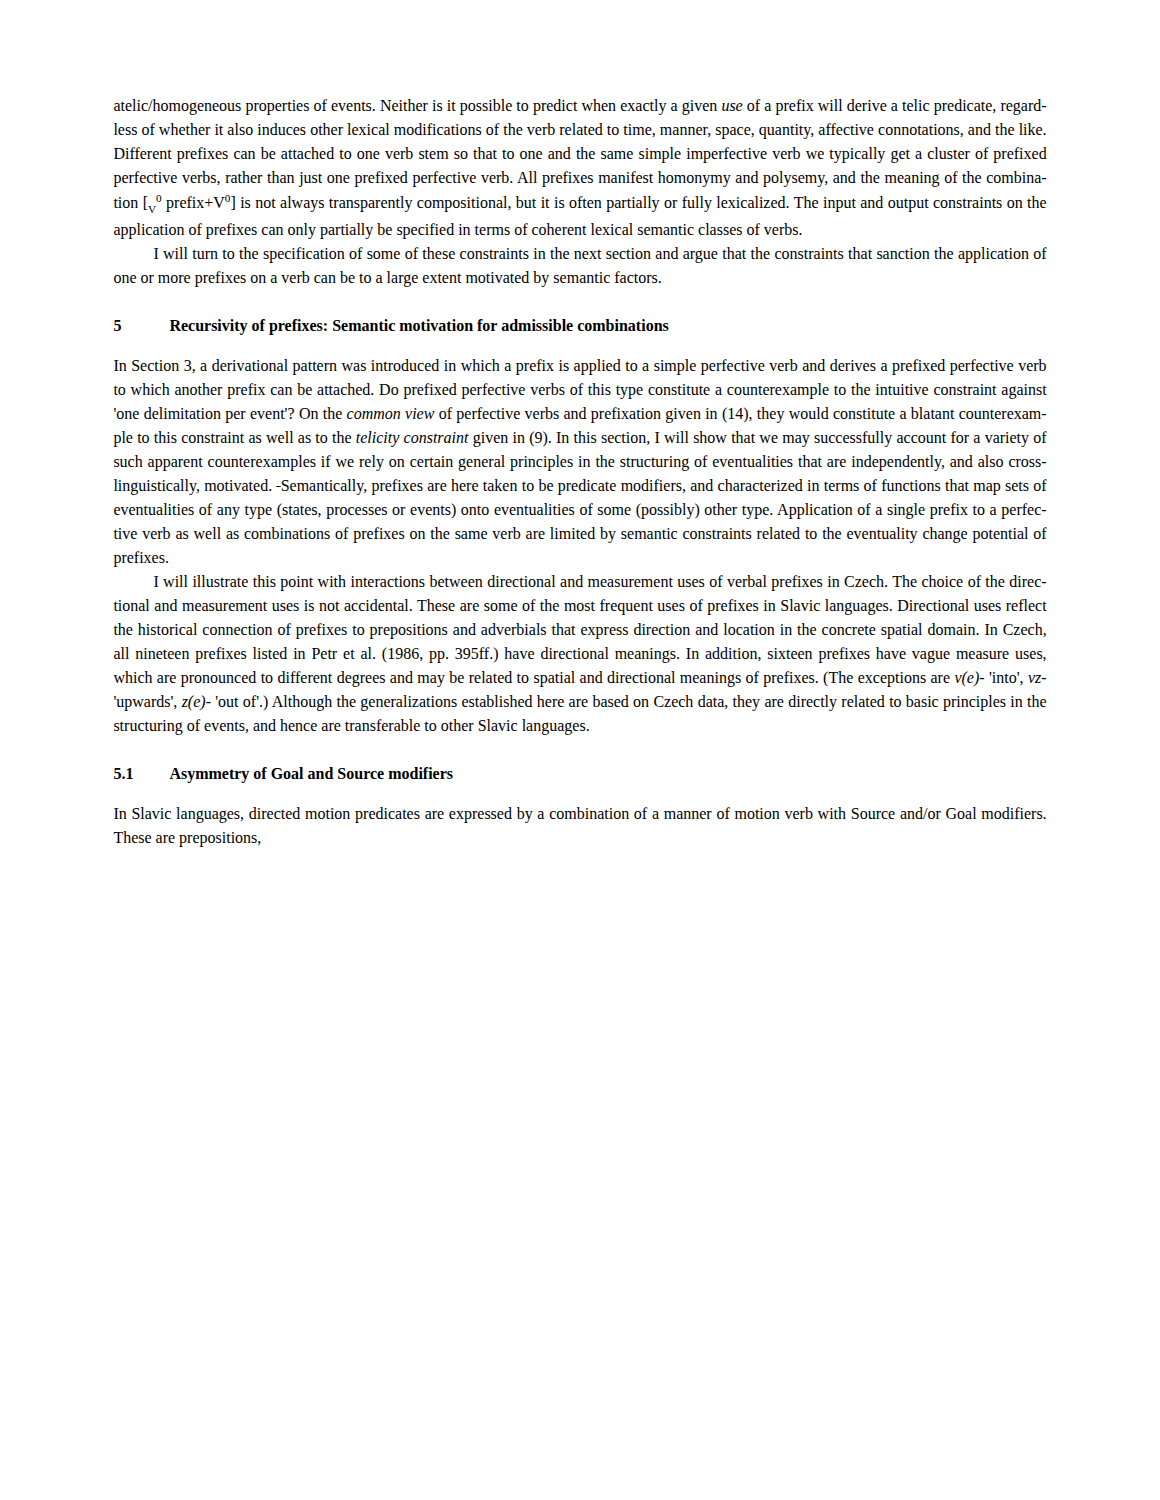atelic/homogeneous properties of events. Neither is it possible to predict when exactly a given use of a prefix will derive a telic predicate, regardless of whether it also induces other lexical modifications of the verb related to time, manner, space, quantity, affective connotations, and the like. Different prefixes can be attached to one verb stem so that to one and the same simple imperfective verb we typically get a cluster of prefixed perfective verbs, rather than just one prefixed perfective verb. All prefixes manifest homonymy and polysemy, and the meaning of the combination [V0 prefix+V0] is not always transparently compositional, but it is often partially or fully lexicalized. The input and output constraints on the application of prefixes can only partially be specified in terms of coherent lexical semantic classes of verbs.
I will turn to the specification of some of these constraints in the next section and argue that the constraints that sanction the application of one or more prefixes on a verb can be to a large extent motivated by semantic factors.
5 Recursivity of prefixes: Semantic motivation for admissible combinations
In Section 3, a derivational pattern was introduced in which a prefix is applied to a simple perfective verb and derives a prefixed perfective verb to which another prefix can be attached. Do prefixed perfective verbs of this type constitute a counterexample to the intuitive constraint against 'one delimitation per event'? On the common view of perfective verbs and prefixation given in (14), they would constitute a blatant counterexample to this constraint as well as to the telicity constraint given in (9). In this section, I will show that we may successfully account for a variety of such apparent counterexamples if we rely on certain general principles in the structuring of eventualities that are independently, and also cross-linguistically, motivated. Semantically, prefixes are here taken to be predicate modifiers, and characterized in terms of functions that map sets of eventualities of any type (states, processes or events) onto eventualities of some (possibly) other type. Application of a single prefix to a perfective verb as well as combinations of prefixes on the same verb are limited by semantic constraints related to the eventuality change potential of prefixes.
I will illustrate this point with interactions between directional and measurement uses of verbal prefixes in Czech. The choice of the directional and measurement uses is not accidental. These are some of the most frequent uses of prefixes in Slavic languages. Directional uses reflect the historical connection of prefixes to prepositions and adverbials that express direction and location in the concrete spatial domain. In Czech, all nineteen prefixes listed in Petr et al. (1986, pp. 395ff.) have directional meanings. In addition, sixteen prefixes have vague measure uses, which are pronounced to different degrees and may be related to spatial and directional meanings of prefixes. (The exceptions are v(e)- 'into', vz- 'upwards', z(e)- 'out of'.) Although the generalizations established here are based on Czech data, they are directly related to basic principles in the structuring of events, and hence are transferable to other Slavic languages.
5.1 Asymmetry of Goal and Source modifiers
In Slavic languages, directed motion predicates are expressed by a combination of a manner of motion verb with Source and/or Goal modifiers. These are prepositions,